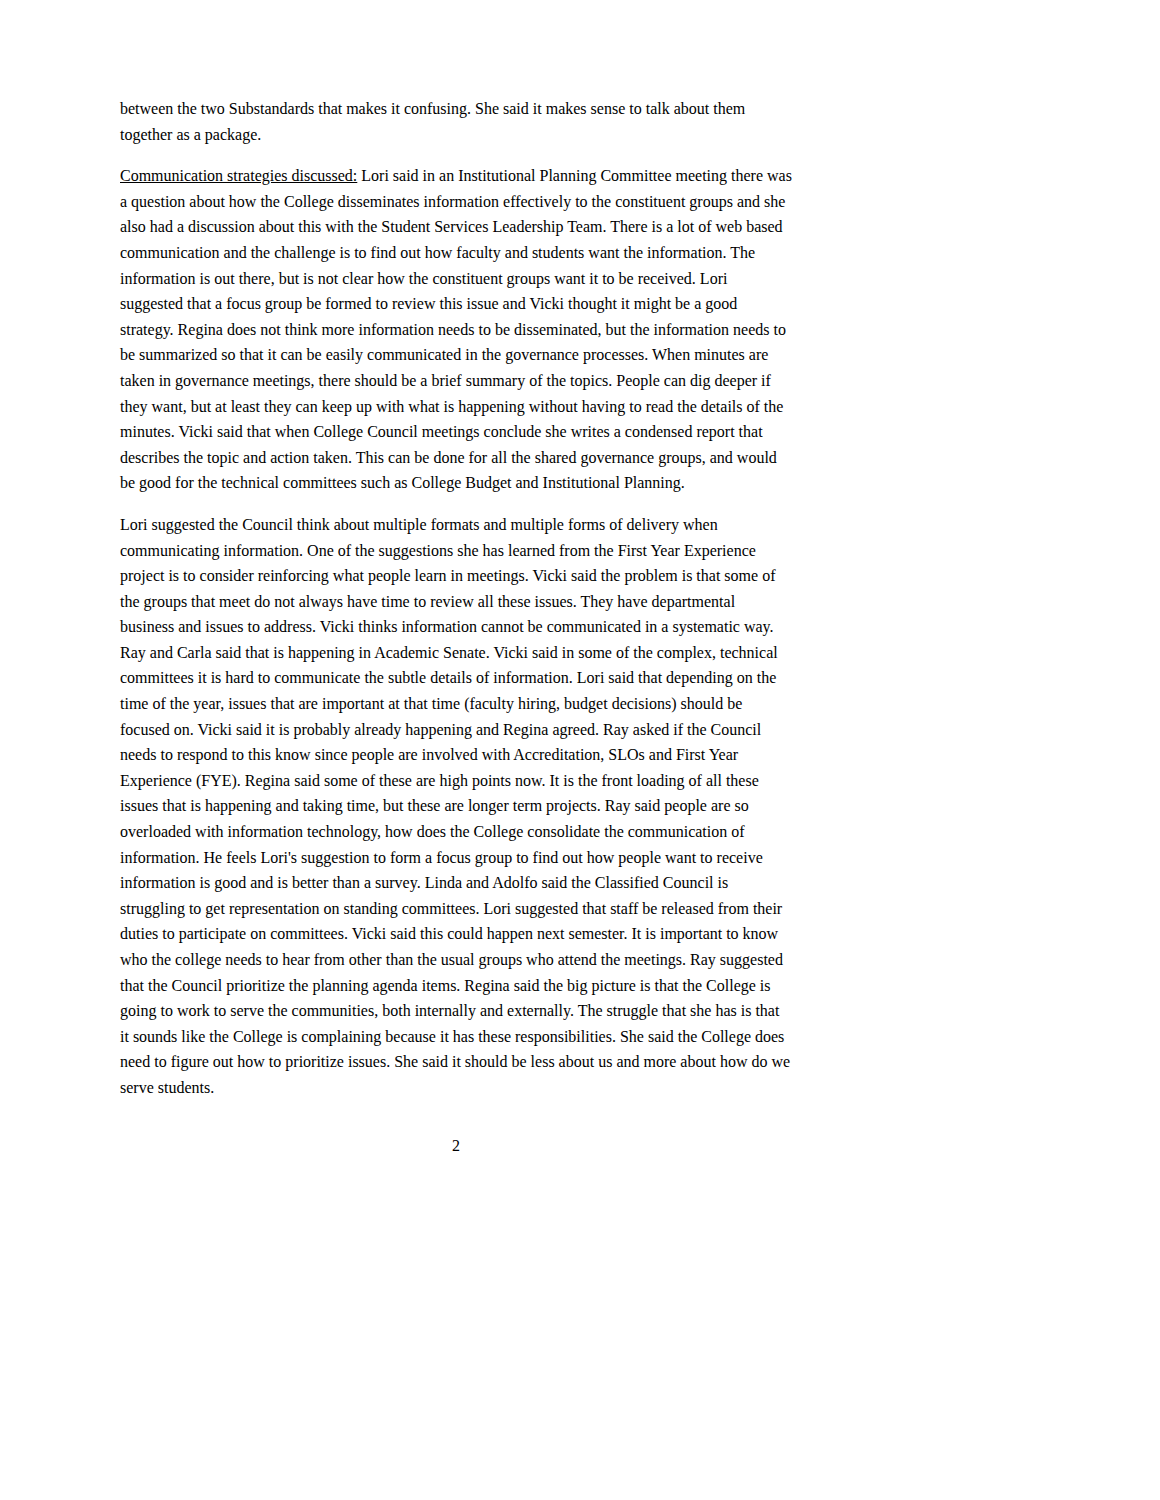between the two Substandards that makes it confusing. She said it makes sense to talk about them together as a package.
Communication strategies discussed: Lori said in an Institutional Planning Committee meeting there was a question about how the College disseminates information effectively to the constituent groups and she also had a discussion about this with the Student Services Leadership Team. There is a lot of web based communication and the challenge is to find out how faculty and students want the information. The information is out there, but is not clear how the constituent groups want it to be received. Lori suggested that a focus group be formed to review this issue and Vicki thought it might be a good strategy. Regina does not think more information needs to be disseminated, but the information needs to be summarized so that it can be easily communicated in the governance processes. When minutes are taken in governance meetings, there should be a brief summary of the topics. People can dig deeper if they want, but at least they can keep up with what is happening without having to read the details of the minutes. Vicki said that when College Council meetings conclude she writes a condensed report that describes the topic and action taken. This can be done for all the shared governance groups, and would be good for the technical committees such as College Budget and Institutional Planning.
Lori suggested the Council think about multiple formats and multiple forms of delivery when communicating information. One of the suggestions she has learned from the First Year Experience project is to consider reinforcing what people learn in meetings. Vicki said the problem is that some of the groups that meet do not always have time to review all these issues. They have departmental business and issues to address. Vicki thinks information cannot be communicated in a systematic way. Ray and Carla said that is happening in Academic Senate. Vicki said in some of the complex, technical committees it is hard to communicate the subtle details of information. Lori said that depending on the time of the year, issues that are important at that time (faculty hiring, budget decisions) should be focused on. Vicki said it is probably already happening and Regina agreed. Ray asked if the Council needs to respond to this know since people are involved with Accreditation, SLOs and First Year Experience (FYE). Regina said some of these are high points now. It is the front loading of all these issues that is happening and taking time, but these are longer term projects. Ray said people are so overloaded with information technology, how does the College consolidate the communication of information. He feels Lori's suggestion to form a focus group to find out how people want to receive information is good and is better than a survey. Linda and Adolfo said the Classified Council is struggling to get representation on standing committees. Lori suggested that staff be released from their duties to participate on committees. Vicki said this could happen next semester. It is important to know who the college needs to hear from other than the usual groups who attend the meetings. Ray suggested that the Council prioritize the planning agenda items. Regina said the big picture is that the College is going to work to serve the communities, both internally and externally. The struggle that she has is that it sounds like the College is complaining because it has these responsibilities. She said the College does need to figure out how to prioritize issues. She said it should be less about us and more about how do we serve students.
2